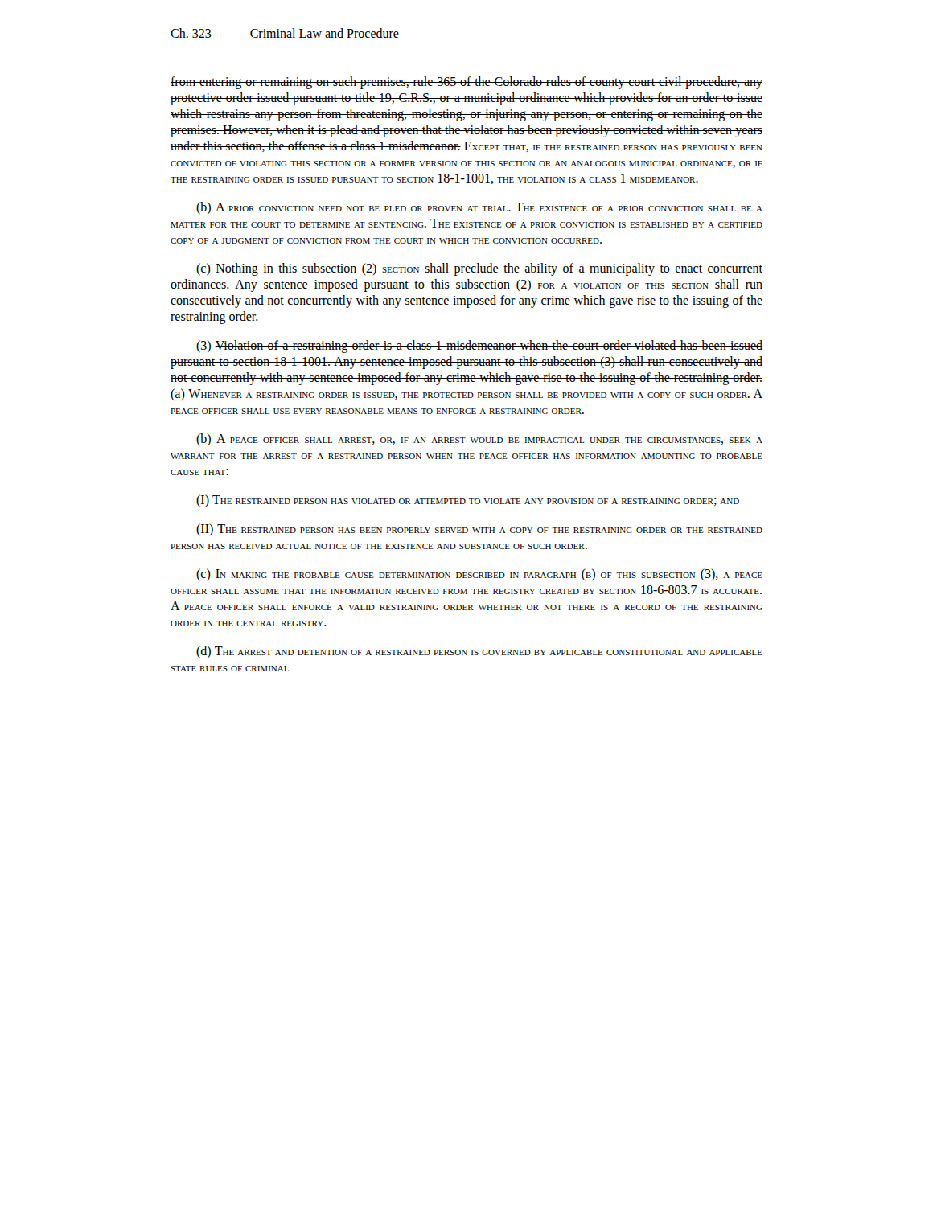Ch. 323 Criminal Law and Procedure
from entering or remaining on such premises, rule 365 of the Colorado rules of county court civil procedure, any protective order issued pursuant to title 19, C.R.S., or a municipal ordinance which provides for an order to issue which restrains any person from threatening, molesting, or injuring any person, or entering or remaining on the premises. However, when it is plead and proven that the violator has been previously convicted within seven years under this section, the offense is a class 1 misdemeanor. Except that, if the restrained person has previously been convicted of violating this section or a former version of this section or an analogous municipal ordinance, or if the restraining order is issued pursuant to section 18-1-1001, the violation is a class 1 misdemeanor.
(b) A prior conviction need not be pled or proven at trial. The existence of a prior conviction shall be a matter for the court to determine at sentencing. The existence of a prior conviction is established by a certified copy of a judgment of conviction from the court in which the conviction occurred.
(c) Nothing in this subsection (2) section shall preclude the ability of a municipality to enact concurrent ordinances. Any sentence imposed pursuant to this subsection (2) for a violation of this section shall run consecutively and not concurrently with any sentence imposed for any crime which gave rise to the issuing of the restraining order.
(3) Violation of a restraining order is a class 1 misdemeanor when the court order violated has been issued pursuant to section 18-1-1001. Any sentence imposed pursuant to this subsection (3) shall run consecutively and not concurrently with any sentence imposed for any crime which gave rise to the issuing of the restraining order. (a) Whenever a restraining order is issued, the protected person shall be provided with a copy of such order. A peace officer shall use every reasonable means to enforce a restraining order.
(b) A peace officer shall arrest, or, if an arrest would be impractical under the circumstances, seek a warrant for the arrest of a restrained person when the peace officer has information amounting to probable cause that:
(I) The restrained person has violated or attempted to violate any provision of a restraining order; and
(II) The restrained person has been properly served with a copy of the restraining order or the restrained person has received actual notice of the existence and substance of such order.
(c) In making the probable cause determination described in paragraph (b) of this subsection (3), a peace officer shall assume that the information received from the registry created by section 18-6-803.7 is accurate. A peace officer shall enforce a valid restraining order whether or not there is a record of the restraining order in the central registry.
(d) The arrest and detention of a restrained person is governed by applicable constitutional and applicable state rules of criminal